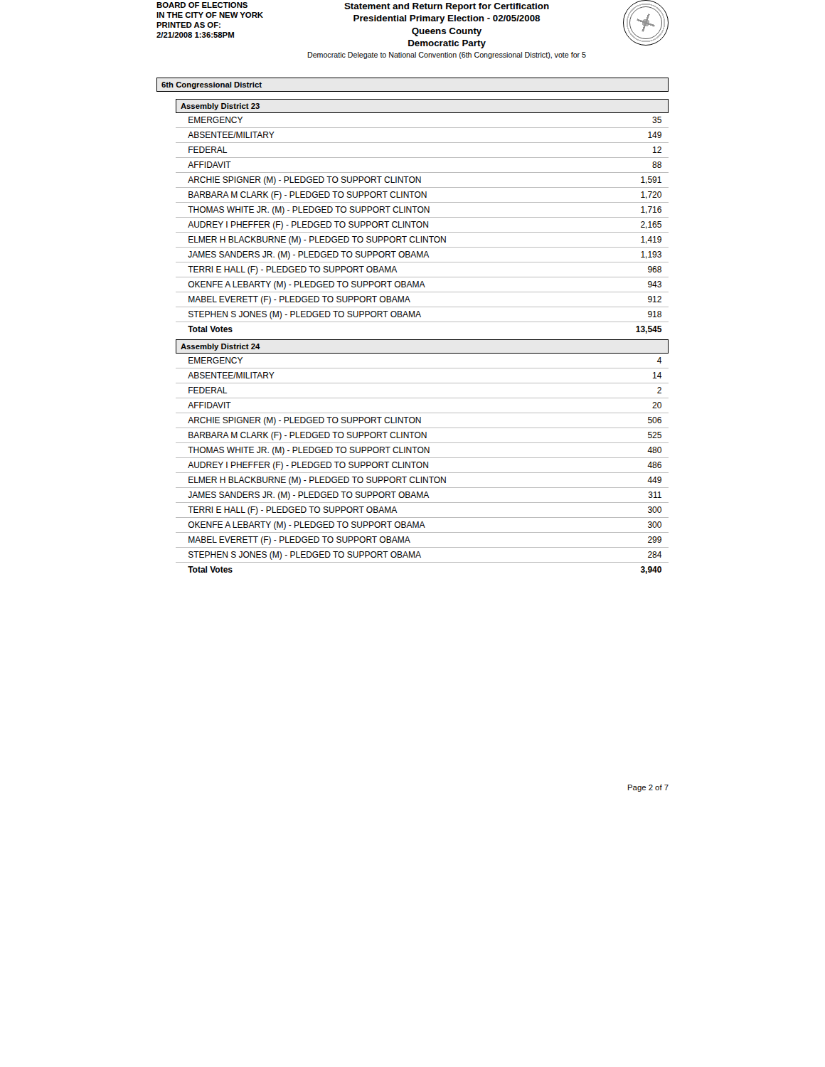BOARD OF ELECTIONS
IN THE CITY OF NEW YORK
PRINTED AS OF:
2/21/2008 1:36:58PM
Statement and Return Report for Certification
Presidential Primary Election - 02/05/2008
Queens County
Democratic Party
Democratic Delegate to National Convention (6th Congressional District), vote for 5
6th Congressional District
Assembly District 23
| EMERGENCY | 35 |
| ABSENTEE/MILITARY | 149 |
| FEDERAL | 12 |
| AFFIDAVIT | 88 |
| ARCHIE SPIGNER (M) - PLEDGED TO SUPPORT CLINTON | 1,591 |
| BARBARA M CLARK (F) - PLEDGED TO SUPPORT CLINTON | 1,720 |
| THOMAS WHITE JR. (M) - PLEDGED TO SUPPORT CLINTON | 1,716 |
| AUDREY I PHEFFER (F) - PLEDGED TO SUPPORT CLINTON | 2,165 |
| ELMER H BLACKBURNE (M) - PLEDGED TO SUPPORT CLINTON | 1,419 |
| JAMES SANDERS JR. (M) - PLEDGED TO SUPPORT OBAMA | 1,193 |
| TERRI E HALL (F) - PLEDGED TO SUPPORT OBAMA | 968 |
| OKENFE A LEBARTY (M) - PLEDGED TO SUPPORT OBAMA | 943 |
| MABEL EVERETT (F) - PLEDGED TO SUPPORT OBAMA | 912 |
| STEPHEN S JONES (M) - PLEDGED TO SUPPORT OBAMA | 918 |
| Total Votes | 13,545 |
Assembly District 24
| EMERGENCY | 4 |
| ABSENTEE/MILITARY | 14 |
| FEDERAL | 2 |
| AFFIDAVIT | 20 |
| ARCHIE SPIGNER (M) - PLEDGED TO SUPPORT CLINTON | 506 |
| BARBARA M CLARK (F) - PLEDGED TO SUPPORT CLINTON | 525 |
| THOMAS WHITE JR. (M) - PLEDGED TO SUPPORT CLINTON | 480 |
| AUDREY I PHEFFER (F) - PLEDGED TO SUPPORT CLINTON | 486 |
| ELMER H BLACKBURNE (M) - PLEDGED TO SUPPORT CLINTON | 449 |
| JAMES SANDERS JR. (M) - PLEDGED TO SUPPORT OBAMA | 311 |
| TERRI E HALL (F) - PLEDGED TO SUPPORT OBAMA | 300 |
| OKENFE A LEBARTY (M) - PLEDGED TO SUPPORT OBAMA | 300 |
| MABEL EVERETT (F) - PLEDGED TO SUPPORT OBAMA | 299 |
| STEPHEN S JONES (M) - PLEDGED TO SUPPORT OBAMA | 284 |
| Total Votes | 3,940 |
Page 2 of 7